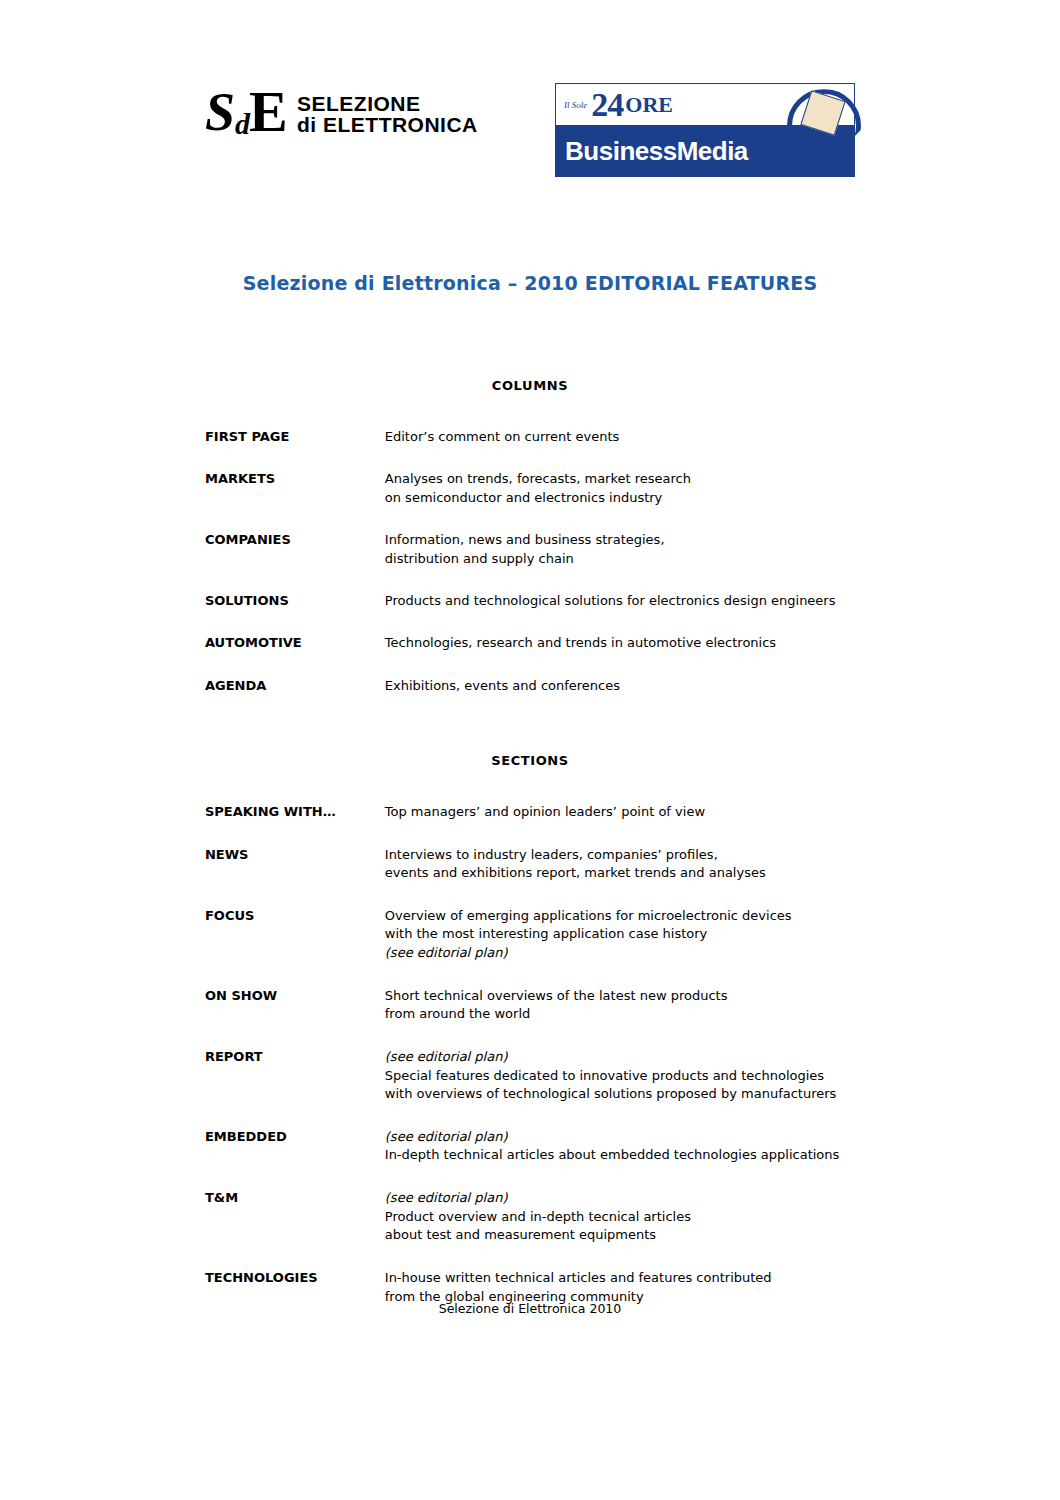S d E
SELEZIONE
di ELETTRONICA
Il Sole 24 ORE
BusinessMedia
Selezione di Elettronica – 2010 EDITORIAL FEATURES
COLUMNS
| FIRST PAGE | Editor’s comment on current events |
| MARKETS | Analyses on trends, forecasts, market research on semiconductor and electronics industry |
| COMPANIES | Information, news and business strategies, distribution and supply chain |
| SOLUTIONS | Products and technological solutions for electronics design engineers |
| AUTOMOTIVE | Technologies, research and trends in automotive electronics |
| AGENDA | Exhibitions, events and conferences |
SECTIONS
| SPEAKING WITH… | Top managers’ and opinion leaders’ point of view |
| NEWS | Interviews to industry leaders, companies’ profiles, events and exhibitions report, market trends and analyses |
| FOCUS | Overview of emerging applications for microelectronic devices with the most interesting application case history (see editorial plan) |
| ON SHOW | Short technical overviews of the latest new products from around the world |
| REPORT | (see editorial plan) Special features dedicated to innovative products and technologies with overviews of technological solutions proposed by manufacturers |
| EMBEDDED | (see editorial plan) In-depth technical articles about embedded technologies applications |
| T&M | (see editorial plan) Product overview and in-depth tecnical articles about test and measurement equipments |
| TECHNOLOGIES | In-house written technical articles and features contributed from the global engineering community |
Selezione di Elettronica 2010